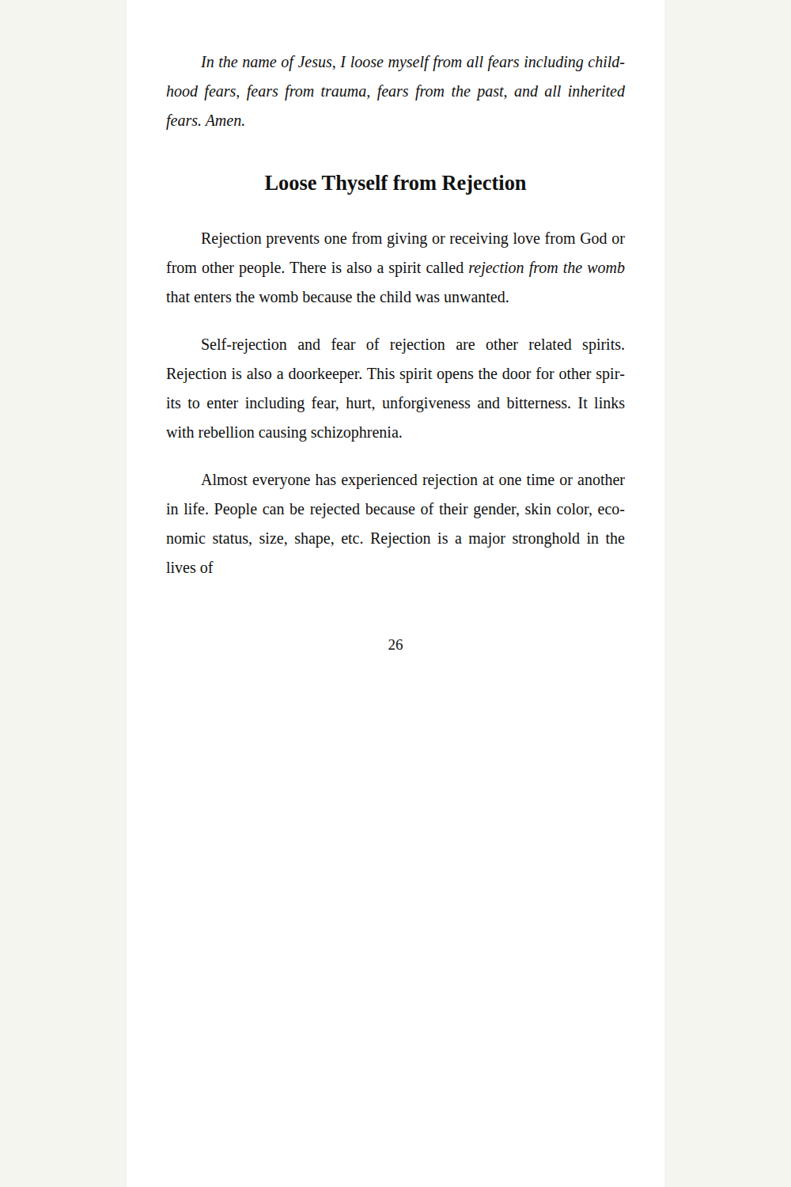In the name of Jesus, I loose myself from all fears including childhood fears, fears from trauma, fears from the past, and all inherited fears. Amen.
Loose Thyself from Rejection
Rejection prevents one from giving or receiving love from God or from other people. There is also a spirit called rejection from the womb that enters the womb because the child was unwanted.
Self-rejection and fear of rejection are other related spirits. Rejection is also a doorkeeper. This spirit opens the door for other spirits to enter including fear, hurt, unforgiveness and bitterness. It links with rebellion causing schizophrenia.
Almost everyone has experienced rejection at one time or another in life. People can be rejected because of their gender, skin color, economic status, size, shape, etc. Rejection is a major stronghold in the lives of
26